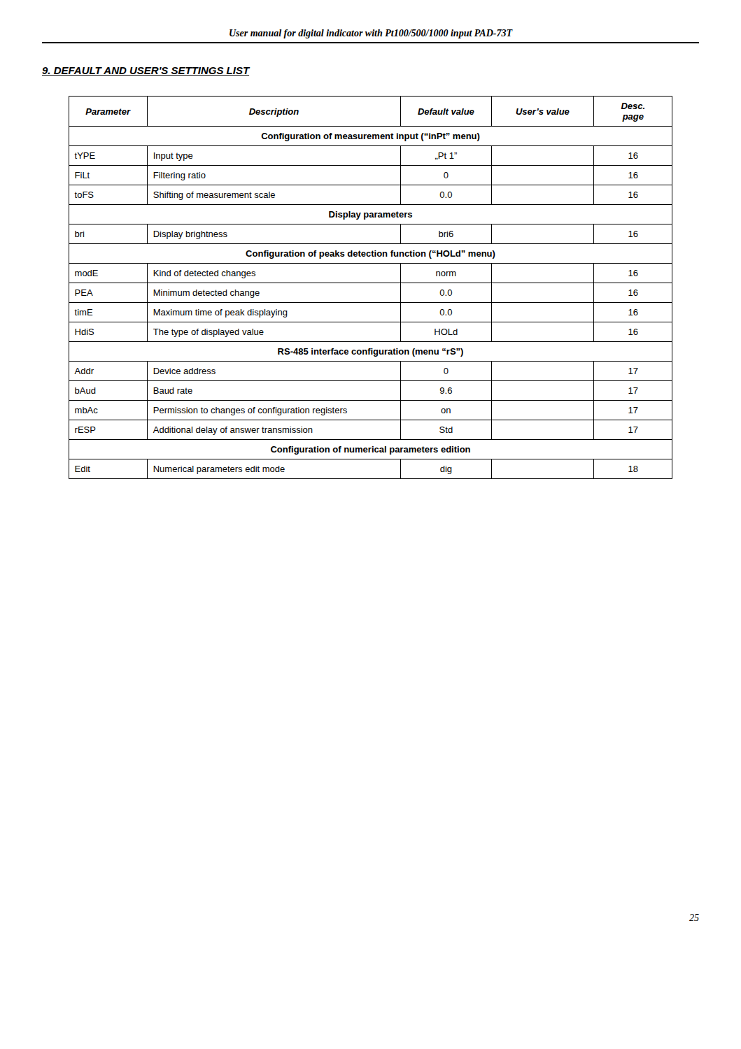User manual for digital indicator with Pt100/500/1000 input PAD-73T
9. DEFAULT AND USER'S SETTINGS LIST
| Parameter | Description | Default value | User’s value | Desc. page |
| --- | --- | --- | --- | --- |
| Configuration of measurement input (“inPt” menu) |
| tYPE | Input type | „Pt 1” | | 16 |
| FiLt | Filtering ratio | 0 | | 16 |
| toFS | Shifting of measurement scale | 0.0 | | 16 |
| Display parameters |
| bri | Display brightness | bri6 | | 16 |
| Configuration of peaks detection function (“HOLd” menu) |
| modE | Kind of detected changes | norm | | 16 |
| PEA | Minimum detected change | 0.0 | | 16 |
| timE | Maximum time of peak displaying | 0.0 | | 16 |
| HdiS | The type of displayed value | HOLd | | 16 |
| RS-485 interface configuration (menu “rS”) |
| Addr | Device address | 0 | | 17 |
| bAud | Baud rate | 9.6 | | 17 |
| mbAc | Permission to changes of configuration registers | on | | 17 |
| rESP | Additional delay of answer transmission | Std | | 17 |
| Configuration of numerical parameters edition |
| Edit | Numerical parameters edit mode | dig | | 18 |
25